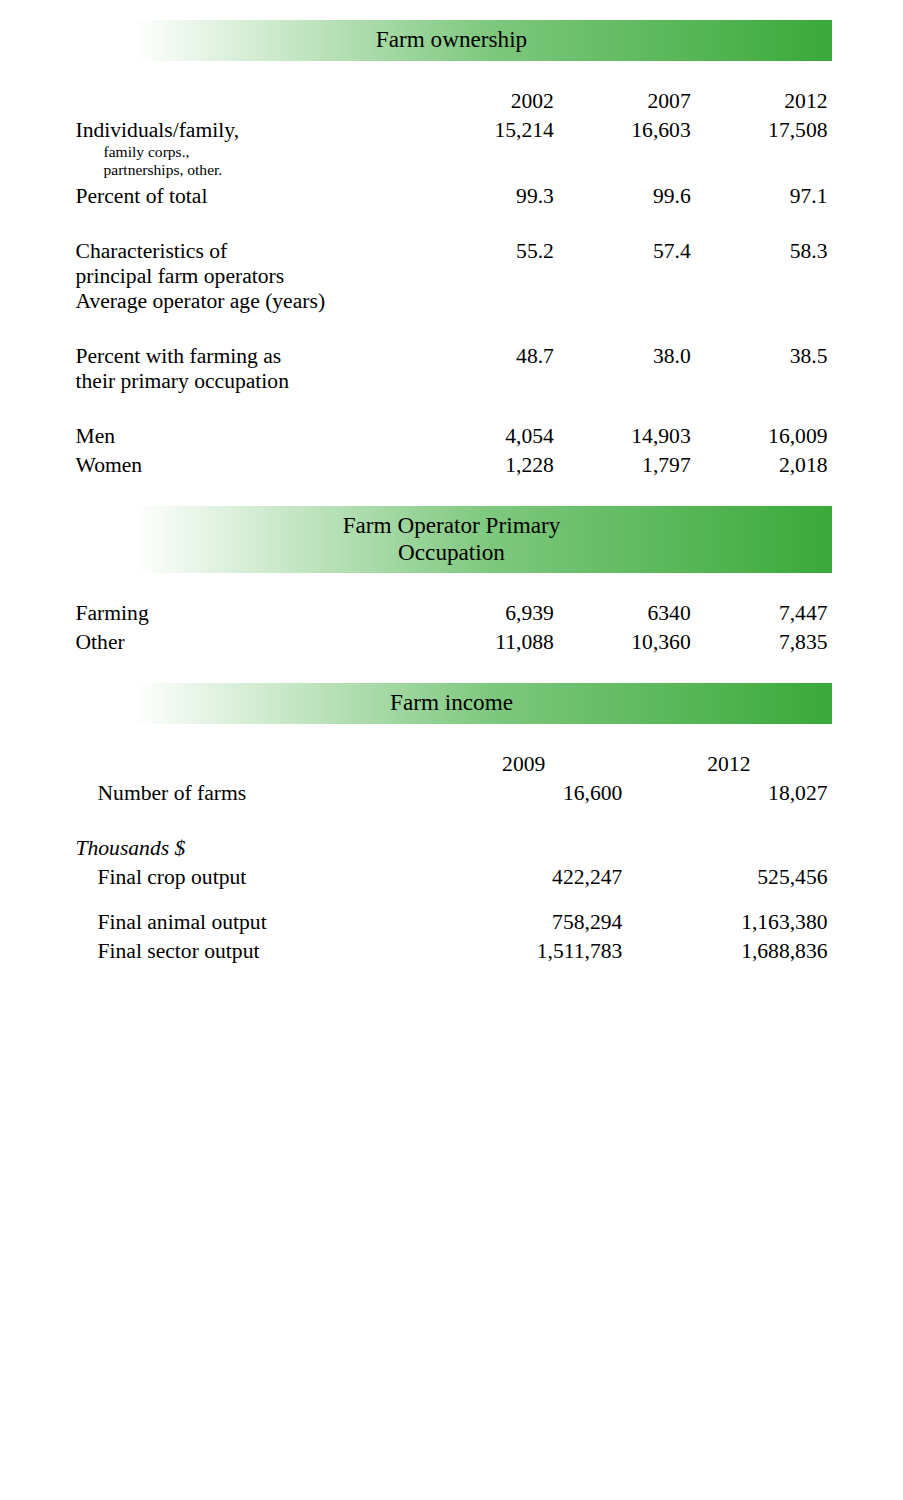| Farm ownership |
| | 2002 | 2007 | 2012 |
| Individuals/family, family corps., partnerships, other. | 15,214 | 16,603 | 17,508 |
| Percent of total | 99.3 | 99.6 | 97.1 |
| Characteristics of principal farm operators Average operator age (years) | 55.2 | 57.4 | 58.3 |
| Percent with farming as their primary occupation | 48.7 | 38.0 | 38.5 |
| Men | 4,054 | 14,903 | 16,009 |
| Women | 1,228 | 1,797 | 2,018 |
| Farm Operator Primary Occupation |
| Farming | 6,939 | 6340 | 7,447 |
| Other | 11,088 | 10,360 | 7,835 |
| Farm income |
| | 2009 | 2012 |
| Number of farms | 16,600 | 18,027 |
| Thousands $ | | |
| Final crop output | 422,247 | 525,456 |
| Final animal output | 758,294 | 1,163,380 |
| Final sector output | 1,511,783 | 1,688,836 |